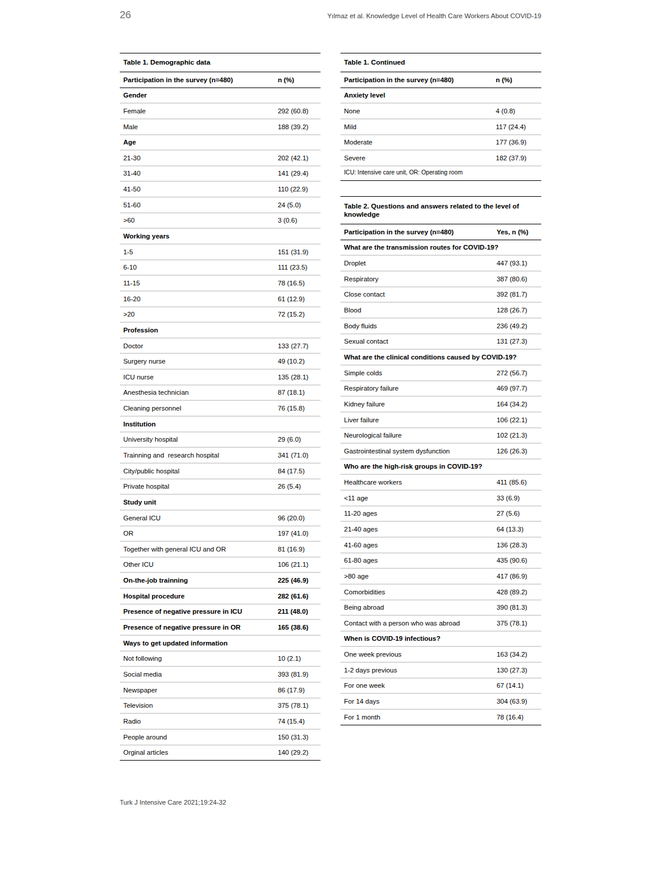26
Yılmaz et al. Knowledge Level of Health Care Workers About COVID-19
Table 1. Demographic data
| Participation in the survey (n=480) | n (%) |
| --- | --- |
| Gender |
| Female | 292 (60.8) |
| Male | 188 (39.2) |
| Age |
| 21-30 | 202 (42.1) |
| 31-40 | 141 (29.4) |
| 41-50 | 110 (22.9) |
| 51-60 | 24 (5.0) |
| >60 | 3 (0.6) |
| Working years |
| 1-5 | 151 (31.9) |
| 6-10 | 111 (23.5) |
| 11-15 | 78 (16.5) |
| 16-20 | 61 (12.9) |
| >20 | 72 (15.2) |
| Profession |
| Doctor | 133 (27.7) |
| Surgery nurse | 49 (10.2) |
| ICU nurse | 135 (28.1) |
| Anesthesia technician | 87 (18.1) |
| Cleaning personnel | 76 (15.8) |
| Institution |
| University hospital | 29 (6.0) |
| Trainning and research hospital | 341 (71.0) |
| City/public hospital | 84 (17.5) |
| Private hospital | 26 (5.4) |
| Study unit |
| General ICU | 96 (20.0) |
| OR | 197 (41.0) |
| Together with general ICU and OR | 81 (16.9) |
| Other ICU | 106 (21.1) |
| On-the-job trainning | 225 (46.9) |
| Hospital procedure | 282 (61.6) |
| Presence of negative pressure in ICU | 211 (48.0) |
| Presence of negative pressure in OR | 165 (38.6) |
| Ways to get updated information |
| Not following | 10 (2.1) |
| Social media | 393 (81.9) |
| Newspaper | 86 (17.9) |
| Television | 375 (78.1) |
| Radio | 74 (15.4) |
| People around | 150 (31.3) |
| Orginal articles | 140 (29.2) |
Table 1. Continued
| Participation in the survey (n=480) | n (%) |
| --- | --- |
| Anxiety level |
| None | 4 (0.8) |
| Mild | 117 (24.4) |
| Moderate | 177 (36.9) |
| Severe | 182 (37.9) |
| ICU: Intensive care unit, OR: Operating room |
Table 2. Questions and answers related to the level of knowledge
| Participation in the survey (n=480) | Yes, n (%) |
| --- | --- |
| What are the transmission routes for COVID-19? |
| Droplet | 447 (93.1) |
| Respiratory | 387 (80.6) |
| Close contact | 392 (81.7) |
| Blood | 128 (26.7) |
| Body fluids | 236 (49.2) |
| Sexual contact | 131 (27.3) |
| What are the clinical conditions caused by COVID-19? |
| Simple colds | 272 (56.7) |
| Respiratory failure | 469 (97.7) |
| Kidney failure | 164 (34.2) |
| Liver failure | 106 (22.1) |
| Neurological failure | 102 (21.3) |
| Gastrointestinal system dysfunction | 126 (26.3) |
| Who are the high-risk groups in COVID-19? |
| Healthcare workers | 411 (85.6) |
| <11 age | 33 (6.9) |
| 11-20 ages | 27 (5.6) |
| 21-40 ages | 64 (13.3) |
| 41-60 ages | 136 (28.3) |
| 61-80 ages | 435 (90.6) |
| >80 age | 417 (86.9) |
| Comorbidities | 428 (89.2) |
| Being abroad | 390 (81.3) |
| Contact with a person who was abroad | 375 (78.1) |
| When is COVID-19 infectious? |
| One week previous | 163 (34.2) |
| 1-2 days previous | 130 (27.3) |
| For one week | 67 (14.1) |
| For 14 days | 304 (63.9) |
| For 1 month | 78 (16.4) |
Turk J Intensive Care 2021;19:24-32